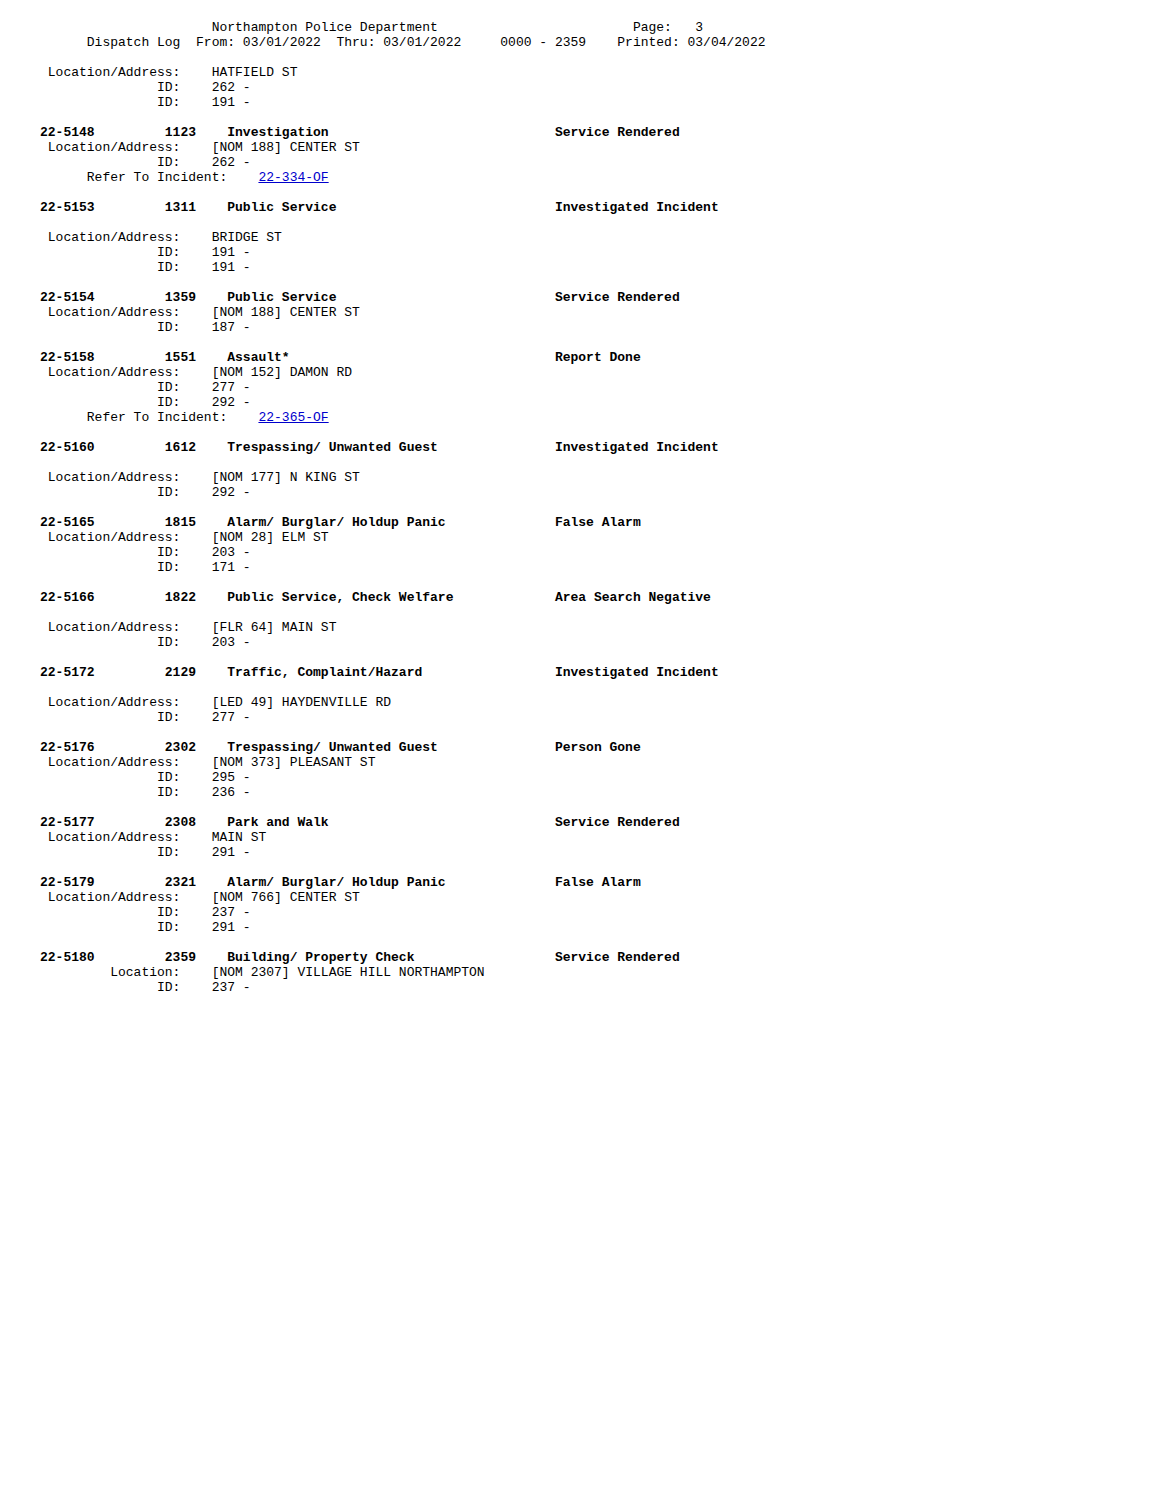Northampton Police Department                         Page:   3
      Dispatch Log  From: 03/01/2022  Thru: 03/01/2022     0000 - 2359    Printed: 03/04/2022

 Location/Address:    HATFIELD ST
               ID:    262 -
               ID:    191 -

22-5148         1123    Investigation                             Service Rendered
 Location/Address:    [NOM 188] CENTER ST
               ID:    262 -
      Refer To Incident:    22-334-OF

22-5153         1311    Public Service                            Investigated Incident

 Location/Address:    BRIDGE ST
               ID:    191 -
               ID:    191 -

22-5154         1359    Public Service                            Service Rendered
 Location/Address:    [NOM 188] CENTER ST
               ID:    187 -

22-5158         1551    Assault*                                  Report Done
 Location/Address:    [NOM 152] DAMON RD
               ID:    277 -
               ID:    292 -
      Refer To Incident:    22-365-OF

22-5160         1612    Trespassing/ Unwanted Guest               Investigated Incident

 Location/Address:    [NOM 177] N KING ST
               ID:    292 -

22-5165         1815    Alarm/ Burglar/ Holdup Panic              False Alarm
 Location/Address:    [NOM 28] ELM ST
               ID:    203 -
               ID:    171 -

22-5166         1822    Public Service, Check Welfare             Area Search Negative

 Location/Address:    [FLR 64] MAIN ST
               ID:    203 -

22-5172         2129    Traffic, Complaint/Hazard                 Investigated Incident

 Location/Address:    [LED 49] HAYDENVILLE RD
               ID:    277 -

22-5176         2302    Trespassing/ Unwanted Guest               Person Gone
 Location/Address:    [NOM 373] PLEASANT ST
               ID:    295 -
               ID:    236 -

22-5177         2308    Park and Walk                             Service Rendered
 Location/Address:    MAIN ST
               ID:    291 -

22-5179         2321    Alarm/ Burglar/ Holdup Panic              False Alarm
 Location/Address:    [NOM 766] CENTER ST
               ID:    237 -
               ID:    291 -

22-5180         2359    Building/ Property Check                  Service Rendered
         Location:    [NOM 2307] VILLAGE HILL NORTHAMPTON
               ID:    237 -